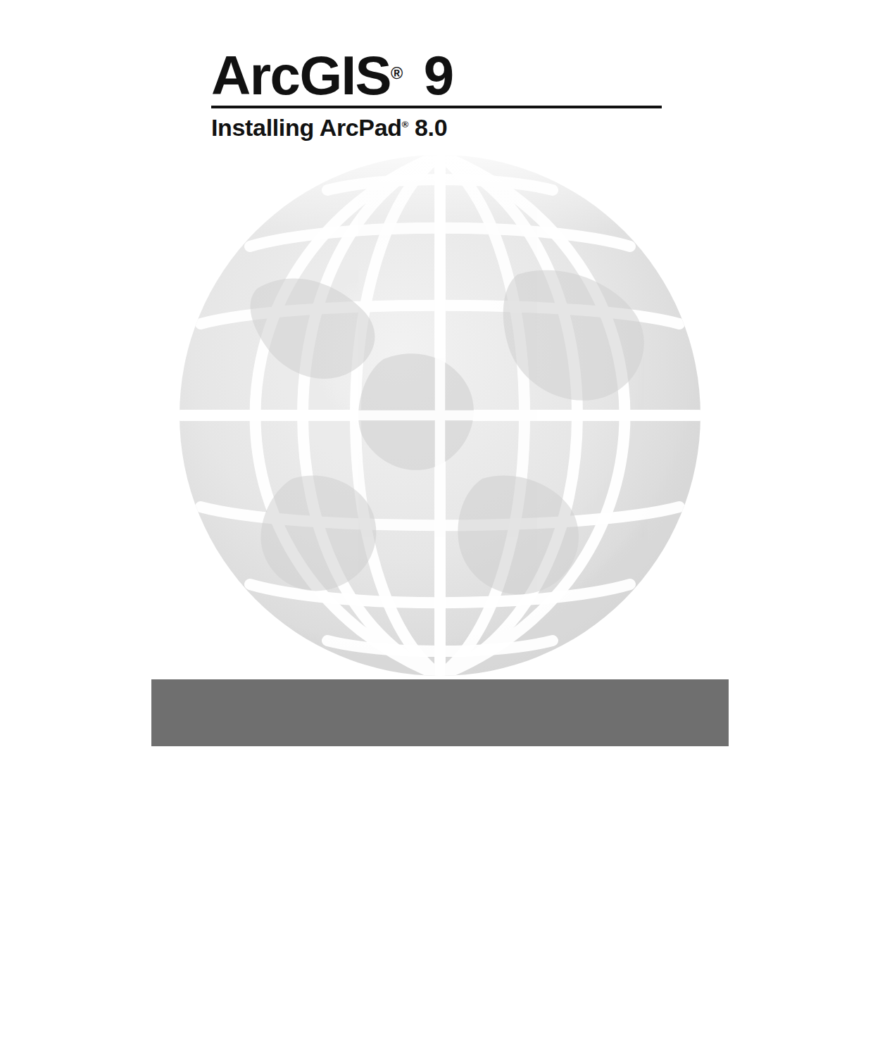ArcGIS® 9
Installing ArcPad® 8.0